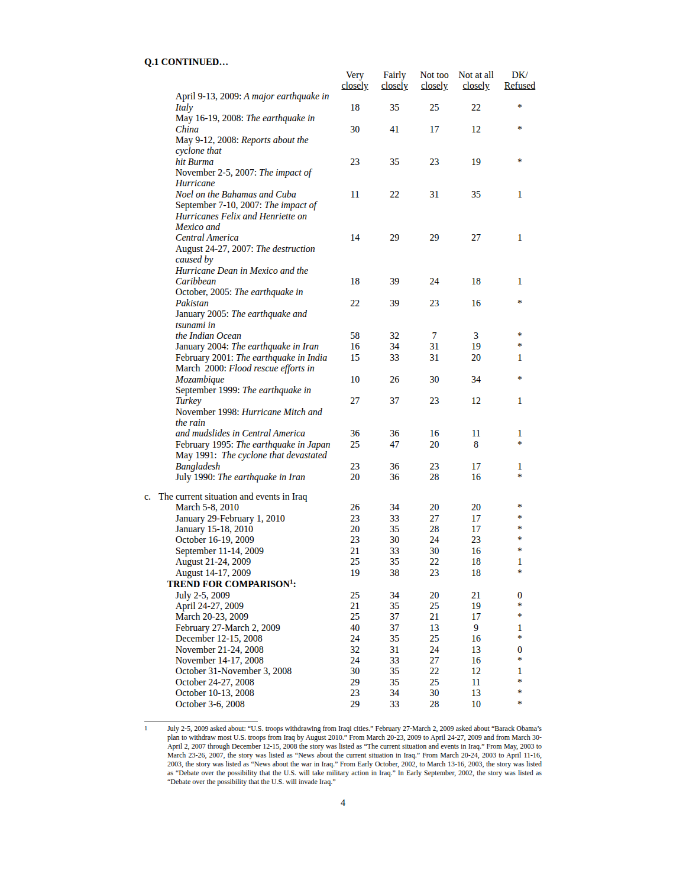Q.1 CONTINUED…
| | Very | Fairly | Not too | Not at all | DK/ |
| --- | --- | --- | --- | --- | --- |
| | closely | closely | closely | closely | Refused |
| April 9-13, 2009: A major earthquake in Italy | 18 | 35 | 25 | 22 | * |
| May 16-19, 2008: The earthquake in China | 30 | 41 | 17 | 12 | * |
| May 9-12, 2008: Reports about the cyclone that | | | | | |
| hit Burma | 23 | 35 | 23 | 19 | * |
| November 2-5, 2007: The impact of Hurricane | | | | | |
| Noel on the Bahamas and Cuba | 11 | 22 | 31 | 35 | 1 |
| September 7-10, 2007: The impact of | | | | | |
| Hurricanes Felix and Henriette on Mexico and | | | | | |
| Central America | 14 | 29 | 29 | 27 | 1 |
| August 24-27, 2007: The destruction caused by | | | | | |
| Hurricane Dean in Mexico and the Caribbean | 18 | 39 | 24 | 18 | 1 |
| October, 2005: The earthquake in Pakistan | 22 | 39 | 23 | 16 | * |
| January 2005: The earthquake and tsunami in | | | | | |
| the Indian Ocean | 58 | 32 | 7 | 3 | * |
| January 2004: The earthquake in Iran | 16 | 34 | 31 | 19 | * |
| February 2001: The earthquake in India | 15 | 33 | 31 | 20 | 1 |
| March 2000: Flood rescue efforts in | | | | | |
| Mozambique | 10 | 26 | 30 | 34 | * |
| September 1999: The earthquake in Turkey | 27 | 37 | 23 | 12 | 1 |
| November 1998: Hurricane Mitch and the rain | | | | | |
| and mudslides in Central America | 36 | 36 | 16 | 11 | 1 |
| February 1995: The earthquake in Japan | 25 | 47 | 20 | 8 | * |
| May 1991: The cyclone that devastated | | | | | |
| Bangladesh | 23 | 36 | 23 | 17 | 1 |
| July 1990: The earthquake in Iran | 20 | 36 | 28 | 16 | * |
| c. The current situation and events in Iraq | | | | | |
| March 5-8, 2010 | 26 | 34 | 20 | 20 | * |
| January 29-February 1, 2010 | 23 | 33 | 27 | 17 | * |
| January 15-18, 2010 | 20 | 35 | 28 | 17 | * |
| October 16-19, 2009 | 23 | 30 | 24 | 23 | * |
| September 11-14, 2009 | 21 | 33 | 30 | 16 | * |
| August 21-24, 2009 | 25 | 35 | 22 | 18 | 1 |
| August 14-17, 2009 | 19 | 38 | 23 | 18 | * |
| TREND FOR COMPARISON 1 : | | | | | |
| July 2-5, 2009 | 25 | 34 | 20 | 21 | 0 |
| April 24-27, 2009 | 21 | 35 | 25 | 19 | * |
| March 20-23, 2009 | 25 | 37 | 21 | 17 | * |
| February 27-March 2, 2009 | 40 | 37 | 13 | 9 | 1 |
| December 12-15, 2008 | 24 | 35 | 25 | 16 | * |
| November 21-24, 2008 | 32 | 31 | 24 | 13 | 0 |
| November 14-17, 2008 | 24 | 33 | 27 | 16 | * |
| October 31-November 3, 2008 | 30 | 35 | 22 | 12 | 1 |
| October 24-27, 2008 | 29 | 35 | 25 | 11 | * |
| October 10-13, 2008 | 23 | 34 | 30 | 13 | * |
| October 3-6, 2008 | 29 | 33 | 28 | 10 | * |
1
July 2-5, 2009 asked about: “U.S. troops withdrawing from Iraqi cities.” February 27-March 2, 2009 asked about “Barack Obama’s plan to withdraw most U.S. troops from Iraq by August 2010.” From March 20-23, 2009 to April 24-27, 2009 and from March 30-April 2, 2007 through December 12-15, 2008 the story was listed as “The current situation and events in Iraq.” From May, 2003 to March 23-26, 2007, the story was listed as “News about the current situation in Iraq.” From March 20-24, 2003 to April 11-16, 2003, the story was listed as “News about the war in Iraq.” From Early October, 2002, to March 13-16, 2003, the story was listed as “Debate over the possibility that the U.S. will take military action in Iraq.” In Early September, 2002, the story was listed as “Debate over the possibility that the U.S. will invade Iraq.”
4